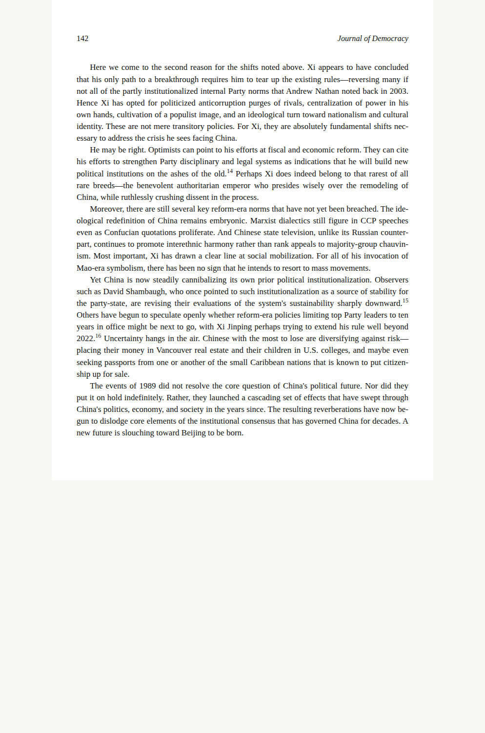142 Journal of Democracy
Here we come to the second reason for the shifts noted above. Xi appears to have concluded that his only path to a breakthrough requires him to tear up the existing rules—reversing many if not all of the partly institutionalized internal Party norms that Andrew Nathan noted back in 2003. Hence Xi has opted for politicized anticorruption purges of rivals, centralization of power in his own hands, cultivation of a populist image, and an ideological turn toward nationalism and cultural identity. These are not mere transitory policies. For Xi, they are absolutely fundamental shifts necessary to address the crisis he sees facing China.
He may be right. Optimists can point to his efforts at fiscal and economic reform. They can cite his efforts to strengthen Party disciplinary and legal systems as indications that he will build new political institutions on the ashes of the old.14 Perhaps Xi does indeed belong to that rarest of all rare breeds—the benevolent authoritarian emperor who presides wisely over the remodeling of China, while ruthlessly crushing dissent in the process.
Moreover, there are still several key reform-era norms that have not yet been breached. The ideological redefinition of China remains embryonic. Marxist dialectics still figure in CCP speeches even as Confucian quotations proliferate. And Chinese state television, unlike its Russian counterpart, continues to promote interethnic harmony rather than rank appeals to majority-group chauvinism. Most important, Xi has drawn a clear line at social mobilization. For all of his invocation of Mao-era symbolism, there has been no sign that he intends to resort to mass movements.
Yet China is now steadily cannibalizing its own prior political institutionalization. Observers such as David Shambaugh, who once pointed to such institutionalization as a source of stability for the party-state, are revising their evaluations of the system's sustainability sharply downward.15 Others have begun to speculate openly whether reform-era policies limiting top Party leaders to ten years in office might be next to go, with Xi Jinping perhaps trying to extend his rule well beyond 2022.16 Uncertainty hangs in the air. Chinese with the most to lose are diversifying against risk—placing their money in Vancouver real estate and their children in U.S. colleges, and maybe even seeking passports from one or another of the small Caribbean nations that is known to put citizenship up for sale.
The events of 1989 did not resolve the core question of China's political future. Nor did they put it on hold indefinitely. Rather, they launched a cascading set of effects that have swept through China's politics, economy, and society in the years since. The resulting reverberations have now begun to dislodge core elements of the institutional consensus that has governed China for decades. A new future is slouching toward Beijing to be born.